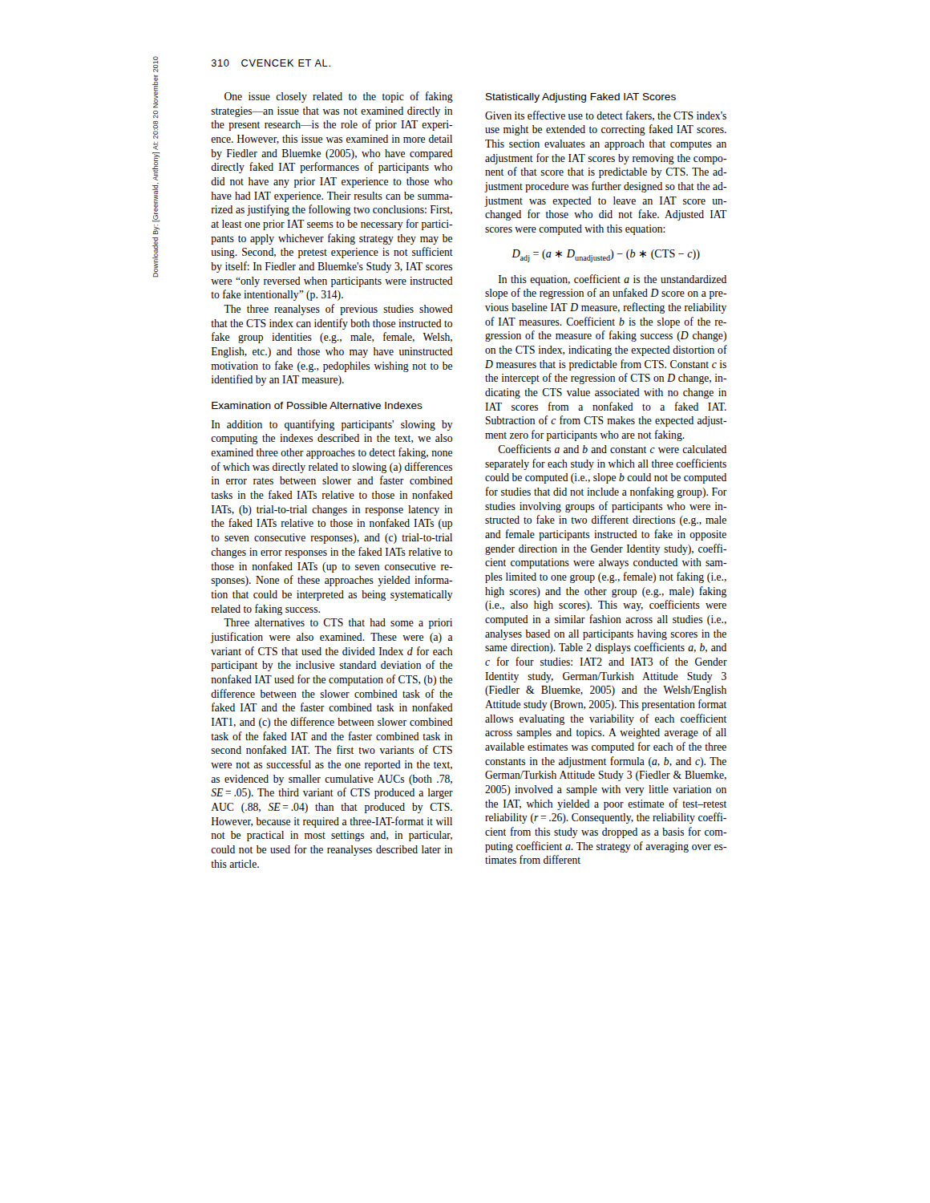310 CVENCEK ET AL.
Downloaded By: [Greenwald, Anthony] At: 20:08 20 November 2010
One issue closely related to the topic of faking strategies—an issue that was not examined directly in the present research—is the role of prior IAT experience. However, this issue was examined in more detail by Fiedler and Bluemke (2005), who have compared directly faked IAT performances of participants who did not have any prior IAT experience to those who have had IAT experience. Their results can be summarized as justifying the following two conclusions: First, at least one prior IAT seems to be necessary for participants to apply whichever faking strategy they may be using. Second, the pretest experience is not sufficient by itself: In Fiedler and Bluemke's Study 3, IAT scores were “only reversed when participants were instructed to fake intentionally” (p. 314).
The three reanalyses of previous studies showed that the CTS index can identify both those instructed to fake group identities (e.g., male, female, Welsh, English, etc.) and those who may have uninstructed motivation to fake (e.g., pedophiles wishing not to be identified by an IAT measure).
Examination of Possible Alternative Indexes
In addition to quantifying participants' slowing by computing the indexes described in the text, we also examined three other approaches to detect faking, none of which was directly related to slowing (a) differences in error rates between slower and faster combined tasks in the faked IATs relative to those in nonfaked IATs, (b) trial-to-trial changes in response latency in the faked IATs relative to those in nonfaked IATs (up to seven consecutive responses), and (c) trial-to-trial changes in error responses in the faked IATs relative to those in nonfaked IATs (up to seven consecutive responses). None of these approaches yielded information that could be interpreted as being systematically related to faking success.
Three alternatives to CTS that had some a priori justification were also examined. These were (a) a variant of CTS that used the divided Index d for each participant by the inclusive standard deviation of the nonfaked IAT used for the computation of CTS, (b) the difference between the slower combined task of the faked IAT and the faster combined task in nonfaked IAT1, and (c) the difference between slower combined task of the faked IAT and the faster combined task in second nonfaked IAT. The first two variants of CTS were not as successful as the one reported in the text, as evidenced by smaller cumulative AUCs (both .78, SE = .05). The third variant of CTS produced a larger AUC (.88, SE = .04) than that produced by CTS. However, because it required a three-IAT-format it will not be practical in most settings and, in particular, could not be used for the reanalyses described later in this article.
Statistically Adjusting Faked IAT Scores
Given its effective use to detect fakers, the CTS index's use might be extended to correcting faked IAT scores. This section evaluates an approach that computes an adjustment for the IAT scores by removing the component of that score that is predictable by CTS. The adjustment procedure was further designed so that the adjustment was expected to leave an IAT score unchanged for those who did not fake. Adjusted IAT scores were computed with this equation:
Dadj = (a ∗ Dunadjusted) − (b ∗ (CTS − c))
In this equation, coefficient a is the unstandardized slope of the regression of an unfaked D score on a previous baseline IAT D measure, reflecting the reliability of IAT measures. Coefficient b is the slope of the regression of the measure of faking success (D change) on the CTS index, indicating the expected distortion of D measures that is predictable from CTS. Constant c is the intercept of the regression of CTS on D change, indicating the CTS value associated with no change in IAT scores from a nonfaked to a faked IAT. Subtraction of c from CTS makes the expected adjustment zero for participants who are not faking.
Coefficients a and b and constant c were calculated separately for each study in which all three coefficients could be computed (i.e., slope b could not be computed for studies that did not include a nonfaking group). For studies involving groups of participants who were instructed to fake in two different directions (e.g., male and female participants instructed to fake in opposite gender direction in the Gender Identity study), coefficient computations were always conducted with samples limited to one group (e.g., female) not faking (i.e., high scores) and the other group (e.g., male) faking (i.e., also high scores). This way, coefficients were computed in a similar fashion across all studies (i.e., analyses based on all participants having scores in the same direction). Table 2 displays coefficients a, b, and c for four studies: IAT2 and IAT3 of the Gender Identity study, German/Turkish Attitude Study 3 (Fiedler & Bluemke, 2005) and the Welsh/English Attitude study (Brown, 2005). This presentation format allows evaluating the variability of each coefficient across samples and topics. A weighted average of all available estimates was computed for each of the three constants in the adjustment formula (a, b, and c). The German/Turkish Attitude Study 3 (Fiedler & Bluemke, 2005) involved a sample with very little variation on the IAT, which yielded a poor estimate of test–retest reliability (r = .26). Consequently, the reliability coefficient from this study was dropped as a basis for computing coefficient a. The strategy of averaging over estimates from different